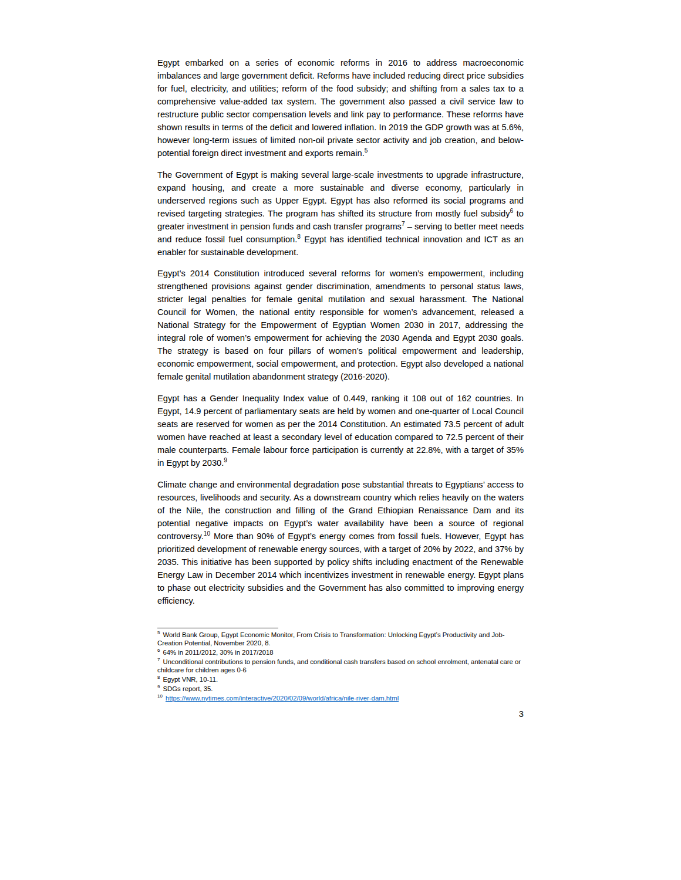Egypt embarked on a series of economic reforms in 2016 to address macroeconomic imbalances and large government deficit. Reforms have included reducing direct price subsidies for fuel, electricity, and utilities; reform of the food subsidy; and shifting from a sales tax to a comprehensive value-added tax system. The government also passed a civil service law to restructure public sector compensation levels and link pay to performance. These reforms have shown results in terms of the deficit and lowered inflation. In 2019 the GDP growth was at 5.6%, however long-term issues of limited non-oil private sector activity and job creation, and below-potential foreign direct investment and exports remain.5
The Government of Egypt is making several large-scale investments to upgrade infrastructure, expand housing, and create a more sustainable and diverse economy, particularly in underserved regions such as Upper Egypt. Egypt has also reformed its social programs and revised targeting strategies. The program has shifted its structure from mostly fuel subsidy6 to greater investment in pension funds and cash transfer programs7 – serving to better meet needs and reduce fossil fuel consumption.8 Egypt has identified technical innovation and ICT as an enabler for sustainable development.
Egypt’s 2014 Constitution introduced several reforms for women’s empowerment, including strengthened provisions against gender discrimination, amendments to personal status laws, stricter legal penalties for female genital mutilation and sexual harassment. The National Council for Women, the national entity responsible for women’s advancement, released a National Strategy for the Empowerment of Egyptian Women 2030 in 2017, addressing the integral role of women’s empowerment for achieving the 2030 Agenda and Egypt 2030 goals. The strategy is based on four pillars of women’s political empowerment and leadership, economic empowerment, social empowerment, and protection. Egypt also developed a national female genital mutilation abandonment strategy (2016-2020).
Egypt has a Gender Inequality Index value of 0.449, ranking it 108 out of 162 countries. In Egypt, 14.9 percent of parliamentary seats are held by women and one-quarter of Local Council seats are reserved for women as per the 2014 Constitution. An estimated 73.5 percent of adult women have reached at least a secondary level of education compared to 72.5 percent of their male counterparts. Female labour force participation is currently at 22.8%, with a target of 35% in Egypt by 2030.9
Climate change and environmental degradation pose substantial threats to Egyptians’ access to resources, livelihoods and security. As a downstream country which relies heavily on the waters of the Nile, the construction and filling of the Grand Ethiopian Renaissance Dam and its potential negative impacts on Egypt’s water availability have been a source of regional controversy.10 More than 90% of Egypt’s energy comes from fossil fuels. However, Egypt has prioritized development of renewable energy sources, with a target of 20% by 2022, and 37% by 2035. This initiative has been supported by policy shifts including enactment of the Renewable Energy Law in December 2014 which incentivizes investment in renewable energy. Egypt plans to phase out electricity subsidies and the Government has also committed to improving energy efficiency.
5 World Bank Group, Egypt Economic Monitor, From Crisis to Transformation: Unlocking Egypt’s Productivity and Job-Creation Potential, November 2020, 8.
6 64% in 2011/2012, 30% in 2017/2018
7 Unconditional contributions to pension funds, and conditional cash transfers based on school enrolment, antenatal care or childcare for children ages 0-6
8 Egypt VNR, 10-11.
9 SDGs report, 35.
10 https://www.nytimes.com/interactive/2020/02/09/world/africa/nile-river-dam.html
3